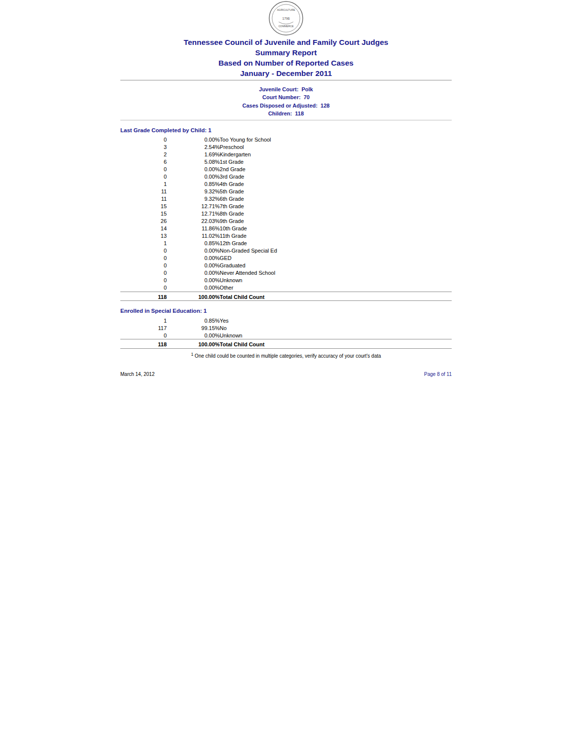AGRICULTURE COMMERCE 1796
Tennessee Council of Juvenile and Family Court Judges
Summary Report
Based on Number of Reported Cases
January - December 2011
Juvenile Court: Polk Court Number: 70 Cases Disposed or Adjusted: 128 Children: 118
Last Grade Completed by Child: 1
| 0 | 0.00% | Too Young for School |
| 3 | 2.54% | Preschool |
| 2 | 1.69% | Kindergarten |
| 6 | 5.08% | 1st Grade |
| 0 | 0.00% | 2nd Grade |
| 0 | 0.00% | 3rd Grade |
| 1 | 0.85% | 4th Grade |
| 11 | 9.32% | 5th Grade |
| 11 | 9.32% | 6th Grade |
| 15 | 12.71% | 7th Grade |
| 15 | 12.71% | 8th Grade |
| 26 | 22.03% | 9th Grade |
| 14 | 11.86% | 10th Grade |
| 13 | 11.02% | 11th Grade |
| 1 | 0.85% | 12th Grade |
| 0 | 0.00% | Non-Graded Special Ed |
| 0 | 0.00% | GED |
| 0 | 0.00% | Graduated |
| 0 | 0.00% | Never Attended School |
| 0 | 0.00% | Unknown |
| 0 | 0.00% | Other |
| 118 | 100.00% | Total Child Count |
Enrolled in Special Education: 1
| 1 | 0.85% | Yes |
| 117 | 99.15% | No |
| 0 | 0.00% | Unknown |
| 118 | 100.00% | Total Child Count |
1 One child could be counted in multiple categories, verify accuracy of your court's data
March 14, 2012 Page 8 of 11